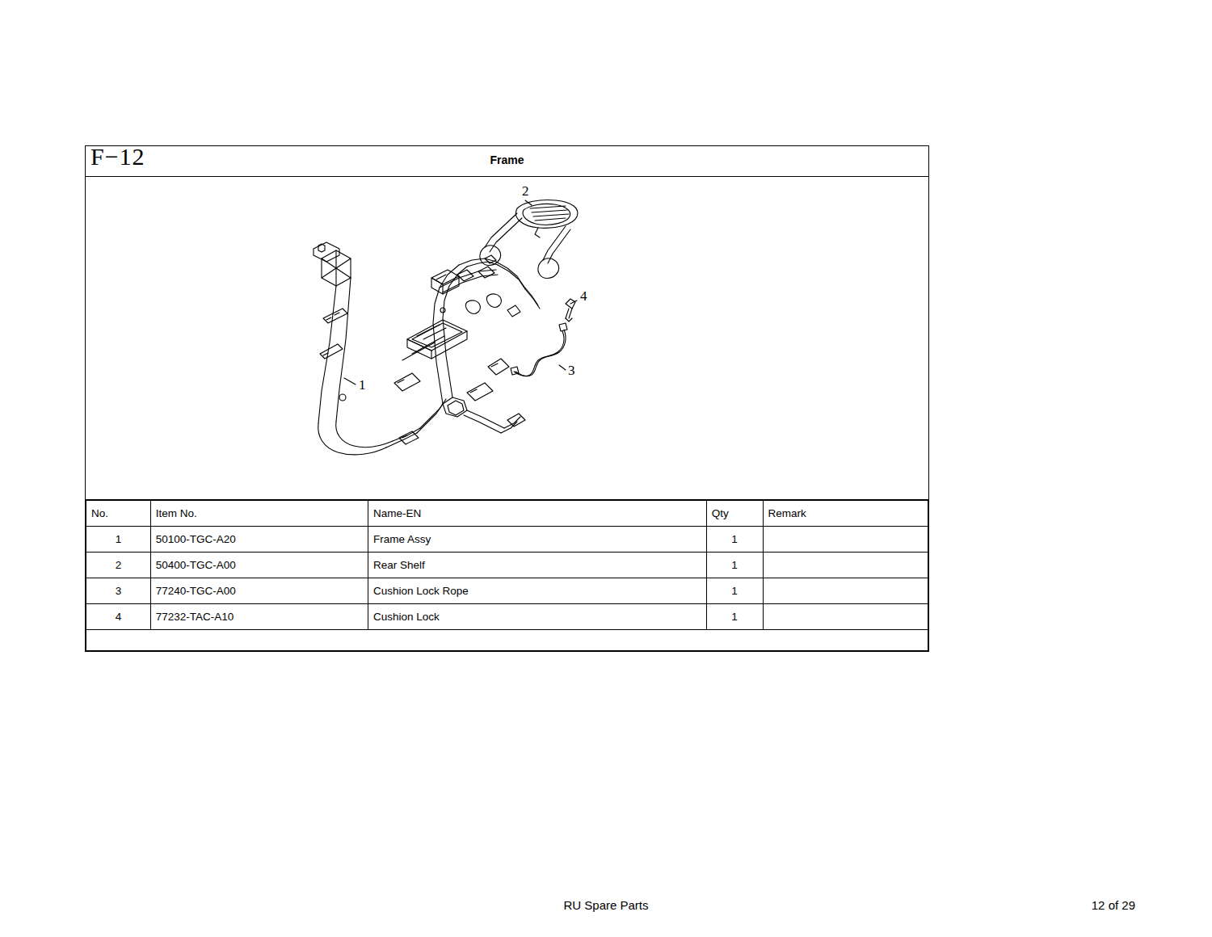F−12
Frame
2 4 3 1
| No. | Item No. | Name-EN | Qty | Remark |
| --- | --- | --- | --- | --- |
| 1 | 50100-TGC-A20 | Frame Assy | 1 | |
| 2 | 50400-TGC-A00 | Rear Shelf | 1 | |
| 3 | 77240-TGC-A00 | Cushion Lock Rope | 1 | |
| 4 | 77232-TAC-A10 | Cushion Lock | 1 | |
RU Spare Parts
12 of 29